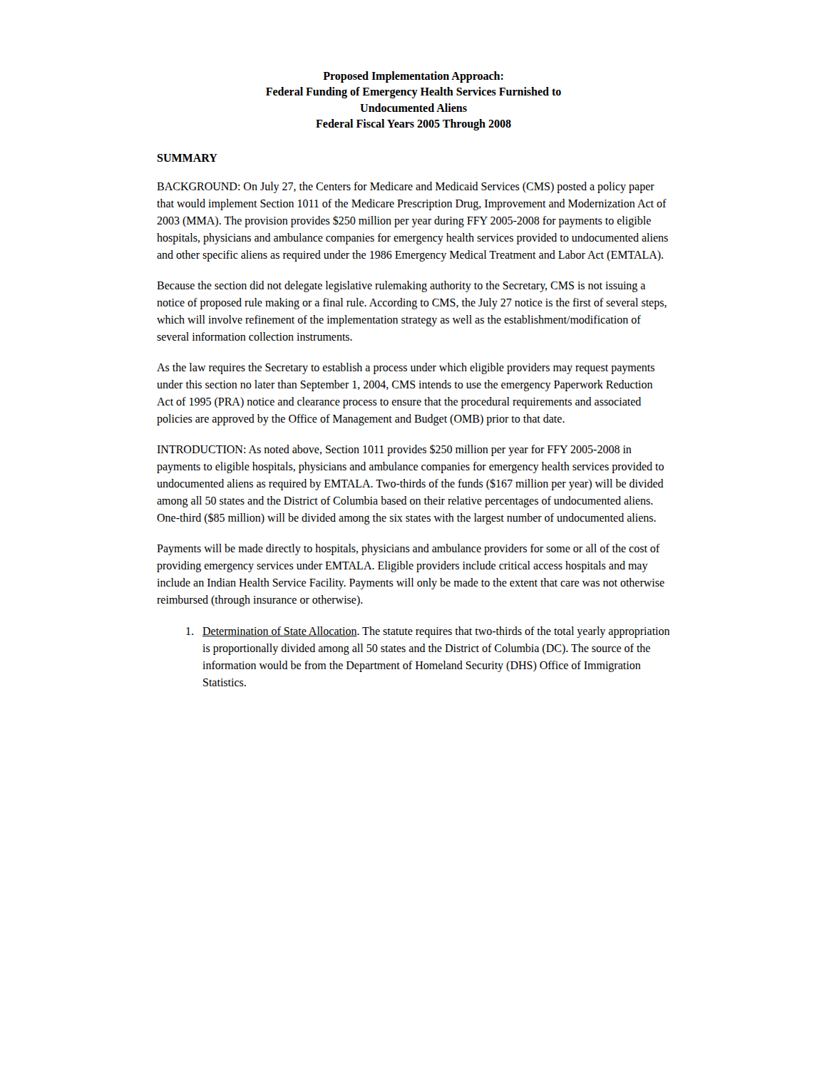Proposed Implementation Approach:
Federal Funding of Emergency Health Services Furnished to
Undocumented Aliens
Federal Fiscal Years 2005 Through 2008
SUMMARY
BACKGROUND: On July 27, the Centers for Medicare and Medicaid Services (CMS) posted a policy paper that would implement Section 1011 of the Medicare Prescription Drug, Improvement and Modernization Act of 2003 (MMA). The provision provides $250 million per year during FFY 2005-2008 for payments to eligible hospitals, physicians and ambulance companies for emergency health services provided to undocumented aliens and other specific aliens as required under the 1986 Emergency Medical Treatment and Labor Act (EMTALA).
Because the section did not delegate legislative rulemaking authority to the Secretary, CMS is not issuing a notice of proposed rule making or a final rule. According to CMS, the July 27 notice is the first of several steps, which will involve refinement of the implementation strategy as well as the establishment/modification of several information collection instruments.
As the law requires the Secretary to establish a process under which eligible providers may request payments under this section no later than September 1, 2004, CMS intends to use the emergency Paperwork Reduction Act of 1995 (PRA) notice and clearance process to ensure that the procedural requirements and associated policies are approved by the Office of Management and Budget (OMB) prior to that date.
INTRODUCTION: As noted above, Section 1011 provides $250 million per year for FFY 2005-2008 in payments to eligible hospitals, physicians and ambulance companies for emergency health services provided to undocumented aliens as required by EMTALA. Two-thirds of the funds ($167 million per year) will be divided among all 50 states and the District of Columbia based on their relative percentages of undocumented aliens. One-third ($85 million) will be divided among the six states with the largest number of undocumented aliens.
Payments will be made directly to hospitals, physicians and ambulance providers for some or all of the cost of providing emergency services under EMTALA. Eligible providers include critical access hospitals and may include an Indian Health Service Facility. Payments will only be made to the extent that care was not otherwise reimbursed (through insurance or otherwise).
Determination of State Allocation. The statute requires that two-thirds of the total yearly appropriation is proportionally divided among all 50 states and the District of Columbia (DC). The source of the information would be from the Department of Homeland Security (DHS) Office of Immigration Statistics.